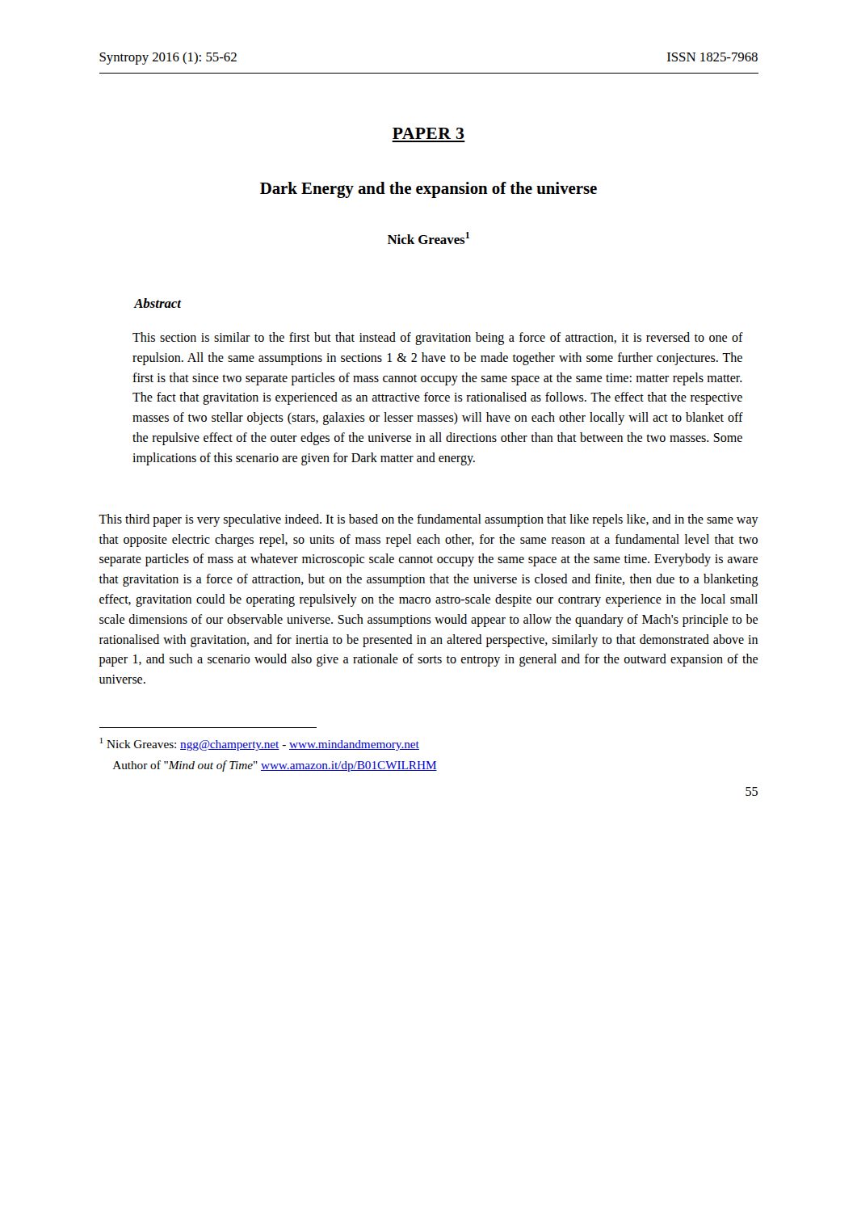Syntropy 2016 (1): 55-62 ISSN 1825-7968
PAPER 3
Dark Energy and the expansion of the universe
Nick Greaves1
Abstract
This section is similar to the first but that instead of gravitation being a force of attraction, it is reversed to one of repulsion. All the same assumptions in sections 1 & 2 have to be made together with some further conjectures. The first is that since two separate particles of mass cannot occupy the same space at the same time: matter repels matter. The fact that gravitation is experienced as an attractive force is rationalised as follows. The effect that the respective masses of two stellar objects (stars, galaxies or lesser masses) will have on each other locally will act to blanket off the repulsive effect of the outer edges of the universe in all directions other than that between the two masses. Some implications of this scenario are given for Dark matter and energy.
This third paper is very speculative indeed. It is based on the fundamental assumption that like repels like, and in the same way that opposite electric charges repel, so units of mass repel each other, for the same reason at a fundamental level that two separate particles of mass at whatever microscopic scale cannot occupy the same space at the same time. Everybody is aware that gravitation is a force of attraction, but on the assumption that the universe is closed and finite, then due to a blanketing effect, gravitation could be operating repulsively on the macro astro-scale despite our contrary experience in the local small scale dimensions of our observable universe. Such assumptions would appear to allow the quandary of Mach's principle to be rationalised with gravitation, and for inertia to be presented in an altered perspective, similarly to that demonstrated above in paper 1, and such a scenario would also give a rationale of sorts to entropy in general and for the outward expansion of the universe.
1 Nick Greaves: ngg@champerty.net - www.mindandmemory.net
Author of "Mind out of Time" www.amazon.it/dp/B01CWILRHM
55